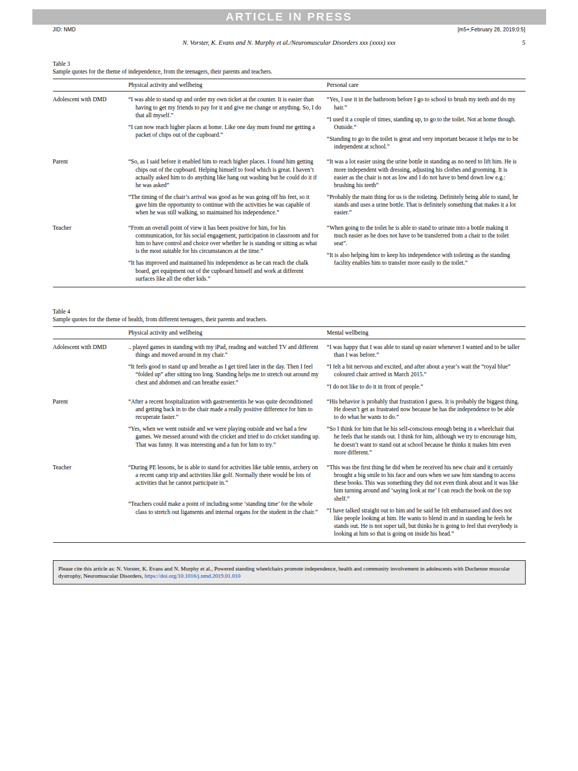ARTICLE IN PRESS
JID: NMD
[m5+;February 28, 2019;0:5]
N. Vorster, K. Evans and N. Murphy et al./Neuromuscular Disorders xxx (xxxx) xxx
5
Table 3 Sample quotes for the theme of independence, from the teenagers, their parents and teachers.
| | Physical activity and wellbeing | Personal care |
| --- | --- | --- |
| Adolescent with DMD | “I was able to stand up and order my own ticket at the counter. It is easier than having to get my friends to pay for it and give me change or anything. So, I do that all myself.” “I can now reach higher places at home. Like one day mum found me getting a packet of chips out of the cupboard.” | “Yes, I use it in the bathroom before I go to school to brush my teeth and do my hair.” “I used it a couple of times, standing up, to go to the toilet. Not at home though. Outside.“ “Standing to go to the toilet is great and very important because it helps me to be independent at school.” |
| Parent | “So, as I said before it enabled him to reach higher places. I found him getting chips out of the cupboard. Helping himself to food which is great. I haven’t actually asked him to do anything like hang out washing but he could do it if he was asked” “The timing of the chair’s arrival was good as he was going off his feet, so it gave him the opportunity to continue with the activities he was capable of when he was still walking, so maintained his independence.” | “It was a lot easier using the urine bottle in standing as no need to lift him. He is more independent with dressing, adjusting his clothes and grooming. It is easier as the chair is not as low and I do not have to bend down low e.g.: brushing his teeth” “Probably the main thing for us is the toileting. Definitely being able to stand, he stands and uses a urine bottle. That is definitely something that makes it a lot easier.” |
| Teacher | “From an overall point of view it has been positive for him, for his communication, for his social engagement, participation in classroom and for him to have control and choice over whether he is standing or sitting as what is the most suitable for his circumstances at the time.” “It has improved and maintained his independence as he can reach the chalk board, get equipment out of the cupboard himself and work at different surfaces like all the other kids.” | “When going to the toilet he is able to stand to urinate into a bottle making it much easier as he does not have to be transferred from a chair to the toilet seat”. “It is also helping him to keep his independence with toileting as the standing facility enables him to transfer more easily to the toilet.” |
Table 4 Sample quotes for the theme of health, from different teenagers, their parents and teachers.
| | Physical activity and wellbeing | Mental wellbeing |
| --- | --- | --- |
| Adolescent with DMD | .. played games in standing with my iPad, reading and watched TV and different things and moved around in my chair.” “It feels good to stand up and breathe as I get tired later in the day. Then I feel “folded up” after sitting too long. Standing helps me to stretch out around my chest and abdomen and can breathe easier.” | “I was happy that I was able to stand up easier whenever I wanted and to be taller than I was before.” “I felt a bit nervous and excited, and after about a year’s wait the “royal blue” coloured chair arrived in March 2015.” “I do not like to do it in front of people.” |
| Parent | “After a recent hospitalization with gastroenteritis he was quite deconditioned and getting back in to the chair made a really positive difference for him to recuperate faster.” “Yes, when we went outside and we were playing outside and we had a few games. We messed around with the cricket and tried to do cricket standing up. That was funny. It was interesting and a fun for him to try.” | “His behavior is probably that frustration I guess. It is probably the biggest thing. He doesn’t get as frustrated now because he has the independence to be able to do what he wants to do.” “So I think for him that he his self-conscious enough being in a wheelchair that he feels that he stands out. I think for him, although we try to encourage him, he doesn’t want to stand out at school because he thinks it makes him even more different.” |
| Teacher | “During PE lessons, he is able to stand for activities like table tennis, archery on a recent camp trip and activities like golf. Normally there would be lots of activities that he cannot participate in.” “Teachers could make a point of including some ‘standing time’ for the whole class to stretch out ligaments and internal organs for the student in the chair.” | “This was the first thing he did when he received his new chair and it certainly brought a big smile to his face and ours when we saw him standing to access these books. This was something they did not even think about and it was like him turning around and ‘saying look at me’ I can reach the book on the top shelf.” “I have talked straight out to him and he said he felt embarrassed and does not like people looking at him. He wants to blend in and in standing he feels he stands out. He is not super tall, but thinks he is going to feel that everybody is looking at him so that is going on inside his head.” |
Please cite this article as: N. Vorster, K. Evans and N. Murphy et al., Powered standing wheelchairs promote independence, health and community involvement in adolescents with Duchenne muscular dystrophy, Neuromuscular Disorders, https://doi.org/10.1016/j.nmd.2019.01.010